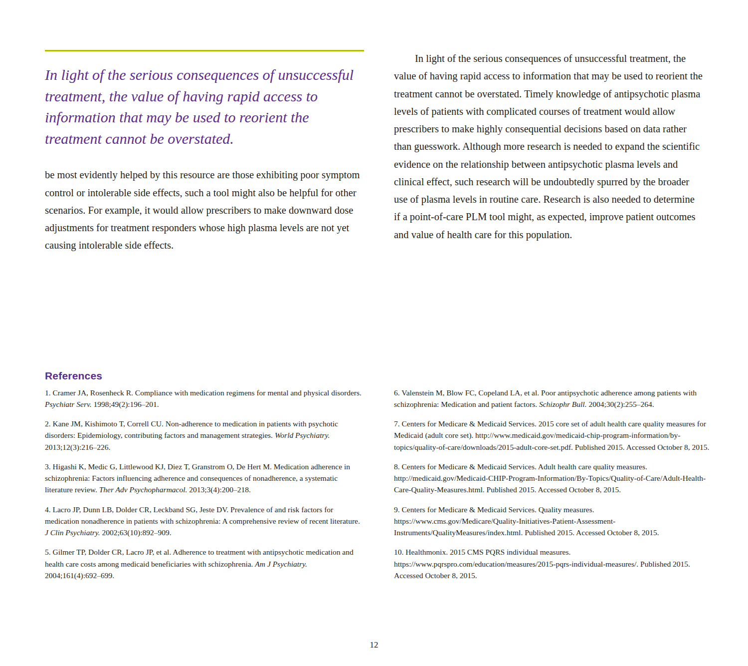In light of the serious consequences of unsuccessful treatment, the value of having rapid access to information that may be used to reorient the treatment cannot be overstated.
be most evidently helped by this resource are those exhibiting poor symptom control or intolerable side effects, such a tool might also be helpful for other scenarios. For example, it would allow prescribers to make downward dose adjustments for treatment responders whose high plasma levels are not yet causing intolerable side effects.
References
1. Cramer JA, Rosenheck R. Compliance with medication regimens for mental and physical disorders. Psychiatr Serv. 1998;49(2):196–201.
2. Kane JM, Kishimoto T, Correll CU. Non-adherence to medication in patients with psychotic disorders: Epidemiology, contributing factors and management strategies. World Psychiatry. 2013;12(3):216–226.
3. Higashi K, Medic G, Littlewood KJ, Diez T, Granstrom O, De Hert M. Medication adherence in schizophrenia: Factors influencing adherence and consequences of nonadherence, a systematic literature review. Ther Adv Psychopharmacol. 2013;3(4):200–218.
4. Lacro JP, Dunn LB, Dolder CR, Leckband SG, Jeste DV. Prevalence of and risk factors for medication nonadherence in patients with schizophrenia: A comprehensive review of recent literature. J Clin Psychiatry. 2002;63(10):892–909.
5. Gilmer TP, Dolder CR, Lacro JP, et al. Adherence to treatment with antipsychotic medication and health care costs among medicaid beneficiaries with schizophrenia. Am J Psychiatry. 2004;161(4):692–699.
In light of the serious consequences of unsuccessful treatment, the value of having rapid access to information that may be used to reorient the treatment cannot be overstated. Timely knowledge of antipsychotic plasma levels of patients with complicated courses of treatment would allow prescribers to make highly consequential decisions based on data rather than guesswork. Although more research is needed to expand the scientific evidence on the relationship between antipsychotic plasma levels and clinical effect, such research will be undoubtedly spurred by the broader use of plasma levels in routine care. Research is also needed to determine if a point-of-care PLM tool might, as expected, improve patient outcomes and value of health care for this population.
6. Valenstein M, Blow FC, Copeland LA, et al. Poor antipsychotic adherence among patients with schizophrenia: Medication and patient factors. Schizophr Bull. 2004;30(2):255–264.
7. Centers for Medicare & Medicaid Services. 2015 core set of adult health care quality measures for Medicaid (adult core set). http://www.medicaid.gov/medicaid-chip-program-information/by-topics/quality-of-care/downloads/2015-adult-core-set.pdf. Published 2015. Accessed October 8, 2015.
8. Centers for Medicare & Medicaid Services. Adult health care quality measures. http://medicaid.gov/Medicaid-CHIP-Program-Information/By-Topics/Quality-of-Care/Adult-Health-Care-Quality-Measures.html. Published 2015. Accessed October 8, 2015.
9. Centers for Medicare & Medicaid Services. Quality measures. https://www.cms.gov/Medicare/Quality-Initiatives-Patient-Assessment-Instruments/QualityMeasures/index.html. Published 2015. Accessed October 8, 2015.
10. Healthmonix. 2015 CMS PQRS individual measures. https://www.pqrspro.com/education/measures/2015-pqrs-individual-measures/. Published 2015. Accessed October 8, 2015.
12